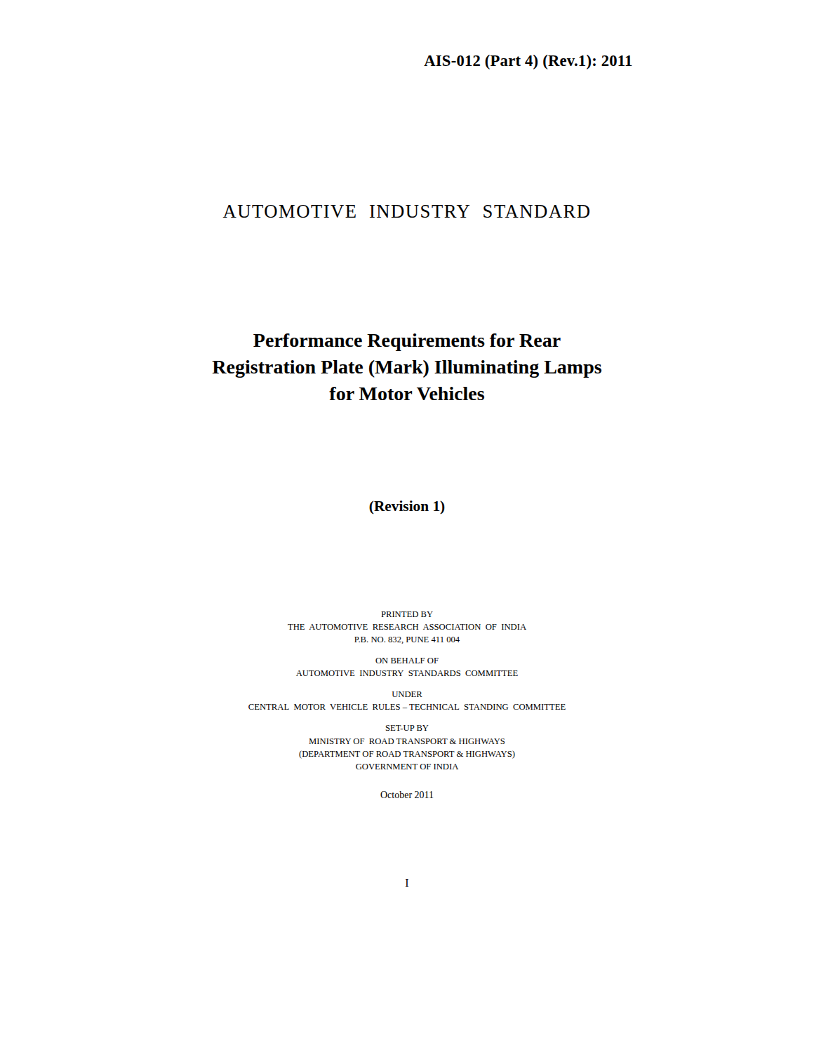AIS-012 (Part 4) (Rev.1): 2011
AUTOMOTIVE INDUSTRY STANDARD
Performance Requirements for Rear Registration Plate (Mark) Illuminating Lamps for Motor Vehicles
(Revision 1)
PRINTED BY
THE AUTOMOTIVE RESEARCH ASSOCIATION OF INDIA
P.B. NO. 832, PUNE 411 004
ON BEHALF OF
AUTOMOTIVE INDUSTRY STANDARDS COMMITTEE
UNDER
CENTRAL MOTOR VEHICLE RULES – TECHNICAL STANDING COMMITTEE
SET-UP BY
MINISTRY OF ROAD TRANSPORT & HIGHWAYS
(DEPARTMENT OF ROAD TRANSPORT & HIGHWAYS)
GOVERNMENT OF INDIA
October 2011
I